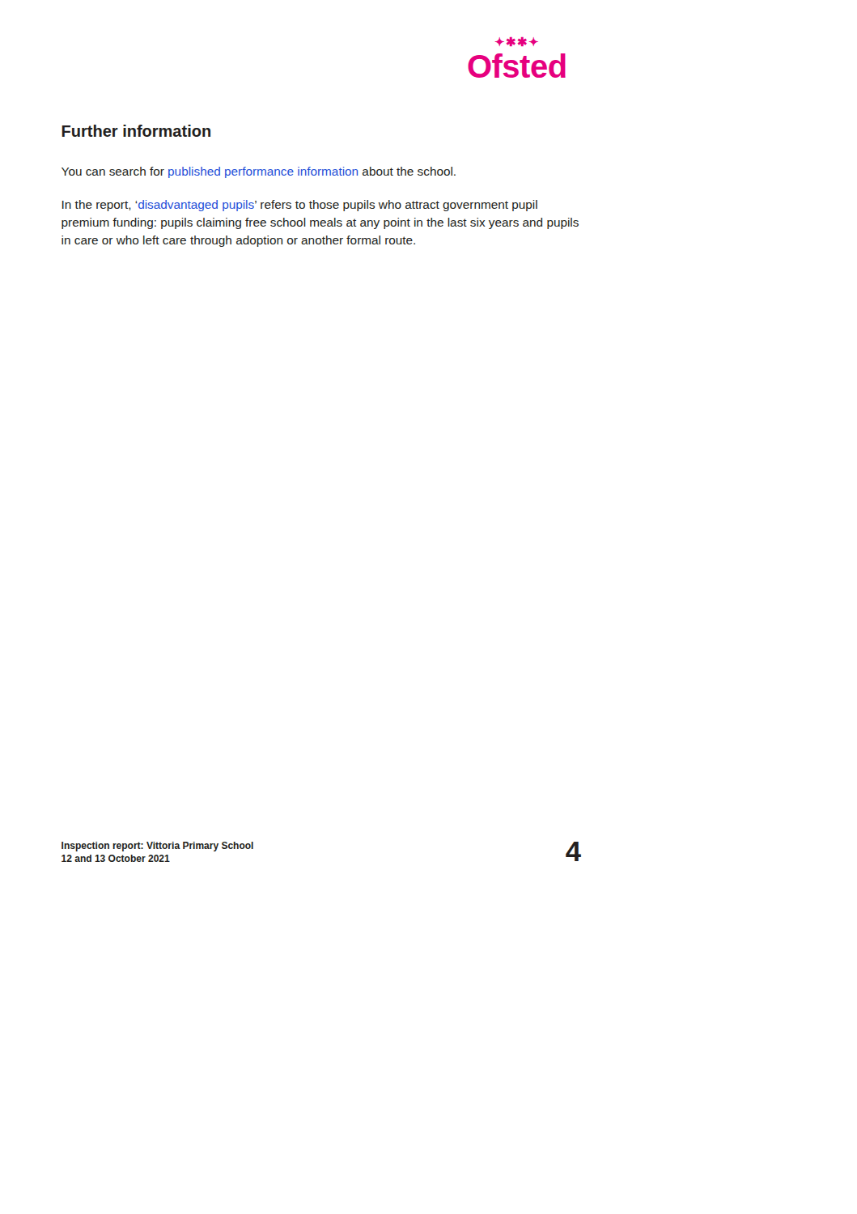✦✱✱✦
Ofsted
Further information
You can search for published performance information about the school.
In the report, ‘disadvantaged pupils’ refers to those pupils who attract government pupil premium funding: pupils claiming free school meals at any point in the last six years and pupils in care or who left care through adoption or another formal route.
Inspection report: Vittoria Primary School
12 and 13 October 2021
4